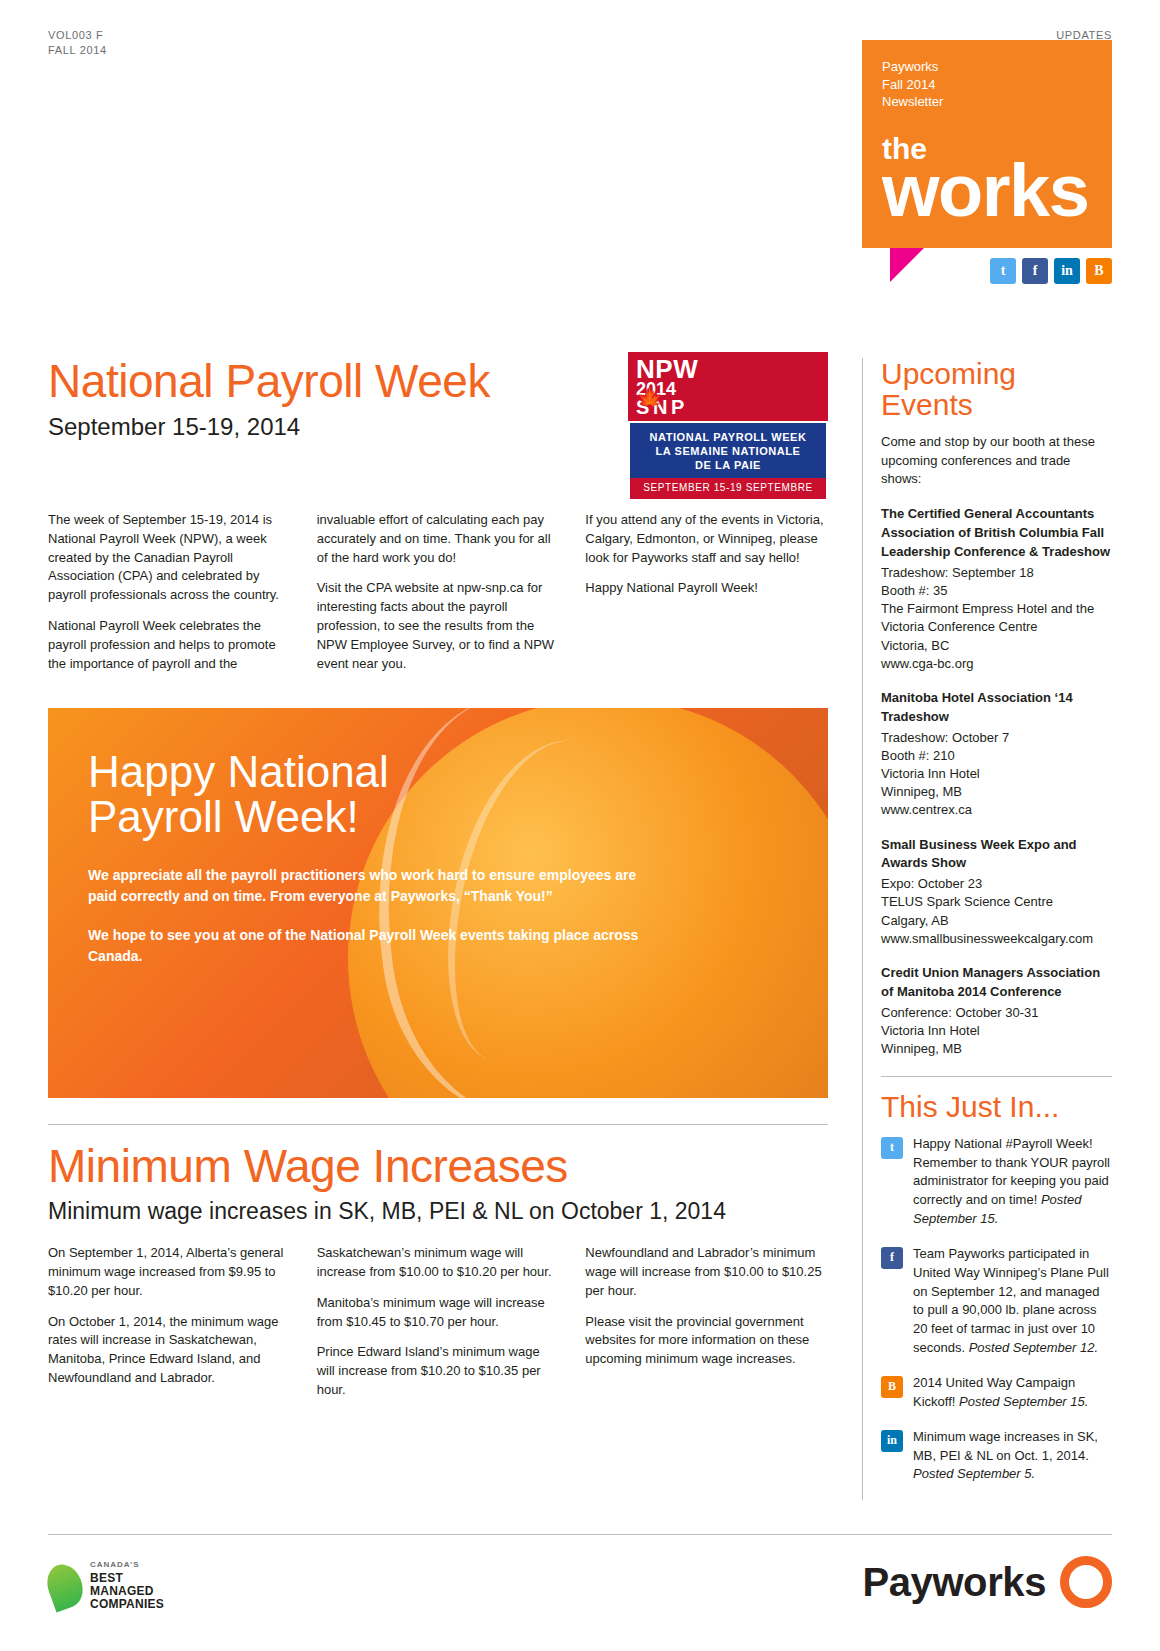VOL003 F
FALL 2014
UPDATES
Payworks
Fall 2014
Newsletter
the works
t f in B
National Payroll Week
September 15-19, 2014
NPW
2014
SNP
🍁
NATIONAL PAYROLL WEEK LA SEMAINE NATIONALE DE LA PAIE
SEPTEMBER 15-19 SEPTEMBRE
The week of September 15-19, 2014 is National Payroll Week (NPW), a week created by the Canadian Payroll Association (CPA) and celebrated by payroll professionals across the country.
National Payroll Week celebrates the payroll profession and helps to promote the importance of payroll and the
invaluable effort of calculating each pay accurately and on time. Thank you for all of the hard work you do!
Visit the CPA website at npw-snp.ca for interesting facts about the payroll profession, to see the results from the NPW Employee Survey, or to find a NPW event near you.
If you attend any of the events in Victoria, Calgary, Edmonton, or Winnipeg, please look for Payworks staff and say hello!
Happy National Payroll Week!
Happy National
Payroll Week!
We appreciate all the payroll practitioners who work hard to ensure employees are paid correctly and on time. From everyone at Payworks, “Thank You!”
We hope to see you at one of the National Payroll Week events taking place across Canada.
Minimum Wage Increases
Minimum wage increases in SK, MB, PEI & NL on October 1, 2014
On September 1, 2014, Alberta’s general minimum wage increased from $9.95 to $10.20 per hour.
On October 1, 2014, the minimum wage rates will increase in Saskatchewan, Manitoba, Prince Edward Island, and Newfoundland and Labrador.
Saskatchewan’s minimum wage will increase from $10.00 to $10.20 per hour.
Manitoba’s minimum wage will increase from $10.45 to $10.70 per hour.
Prince Edward Island’s minimum wage will increase from $10.20 to $10.35 per hour.
Newfoundland and Labrador’s minimum wage will increase from $10.00 to $10.25 per hour.
Please visit the provincial government websites for more information on these upcoming minimum wage increases.
Upcoming Events
Come and stop by our booth at these upcoming conferences and trade shows:
The Certified General Accountants Association of British Columbia Fall Leadership Conference & Tradeshow
Tradeshow: September 18
Booth #: 35
The Fairmont Empress Hotel and the Victoria Conference Centre
Victoria, BC
www.cga-bc.org
Manitoba Hotel Association ‘14 Tradeshow
Tradeshow: October 7
Booth #: 210
Victoria Inn Hotel
Winnipeg, MB
www.centrex.ca
Small Business Week Expo and Awards Show
Expo: October 23
TELUS Spark Science Centre
Calgary, AB
www.smallbusinessweekcalgary.com
Credit Union Managers Association of Manitoba 2014 Conference
Conference: October 30-31
Victoria Inn Hotel
Winnipeg, MB
This Just In...
t
Happy National #Payroll Week! Remember to thank YOUR payroll administrator for keeping you paid correctly and on time! Posted September 15.
f
Team Payworks participated in United Way Winnipeg’s Plane Pull on September 12, and managed to pull a 90,000 lb. plane across 20 feet of tarmac in just over 10 seconds. Posted September 12.
B
2014 United Way Campaign Kickoff! Posted September 15.
in
Minimum wage increases in SK, MB, PEI & NL on Oct. 1, 2014. Posted September 5.
CANADA’S BEST
MANAGED
COMPANIES
Payworks